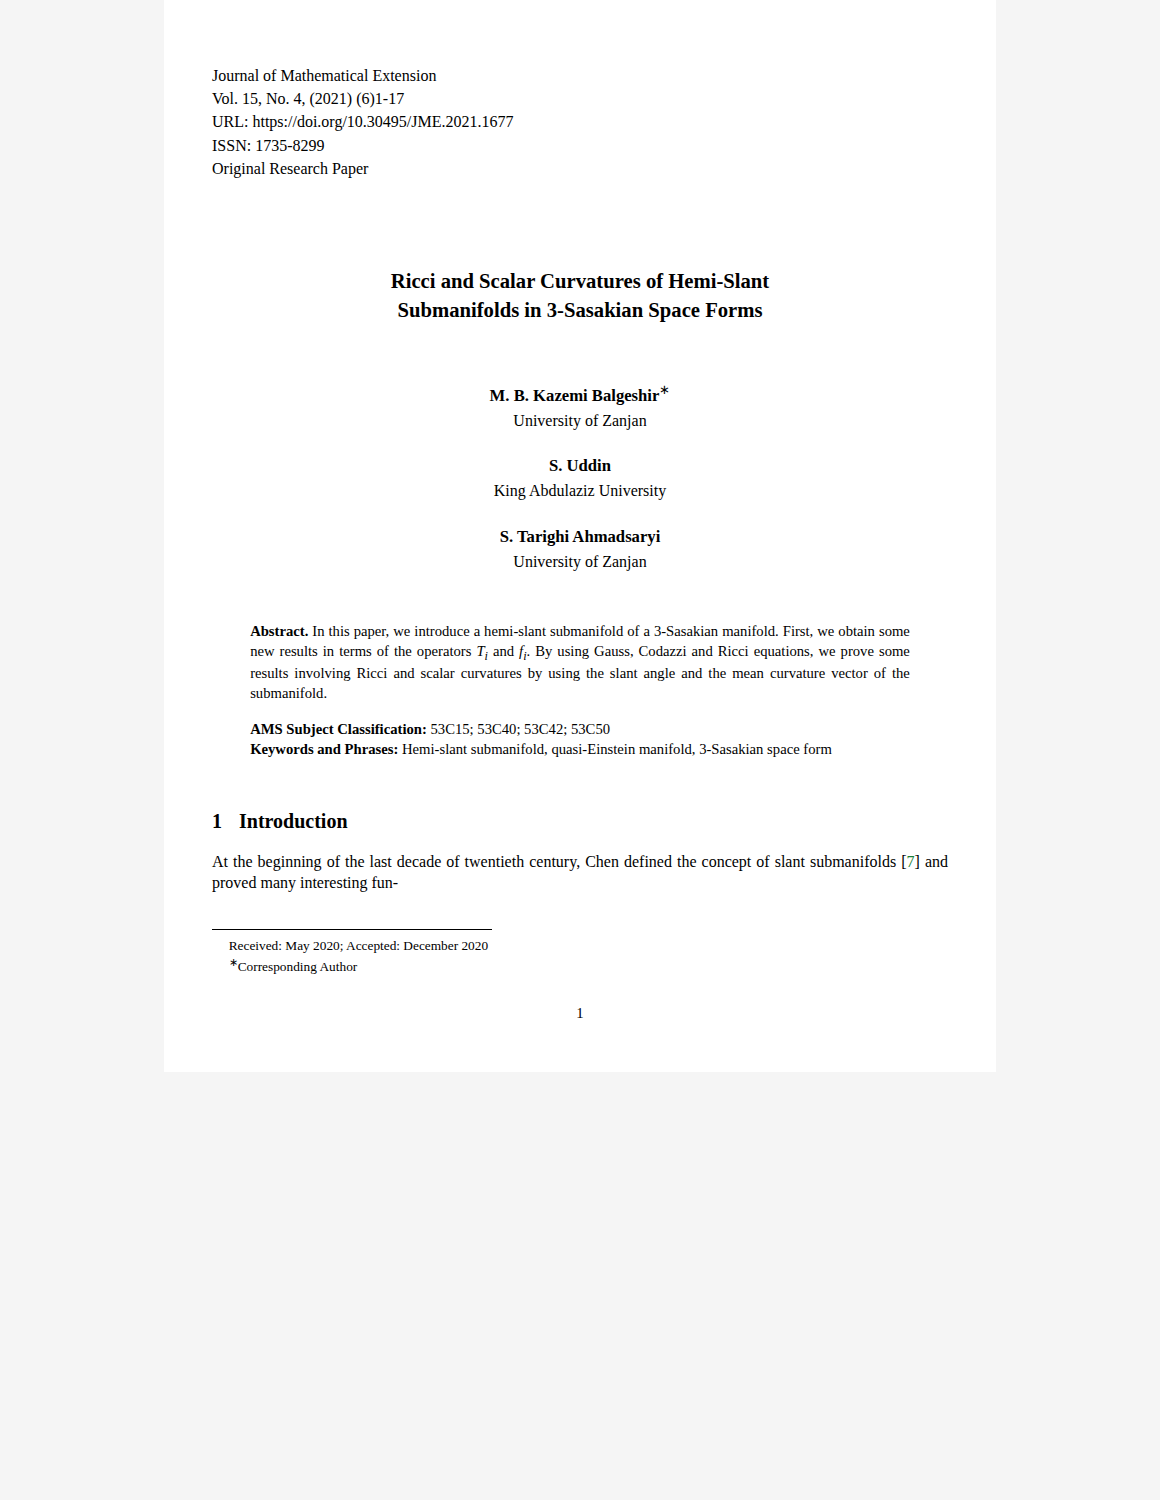Journal of Mathematical Extension
Vol. 15, No. 4, (2021) (6)1-17
URL: https://doi.org/10.30495/JME.2021.1677
ISSN: 1735-8299
Original Research Paper
Ricci and Scalar Curvatures of Hemi-Slant
Submanifolds in 3-Sasakian Space Forms
M. B. Kazemi Balgeshir∗
University of Zanjan
S. Uddin
King Abdulaziz University
S. Tarighi Ahmadsaryi
University of Zanjan
Abstract. In this paper, we introduce a hemi-slant submanifold of a 3-Sasakian manifold. First, we obtain some new results in terms of the operators Ti and fi. By using Gauss, Codazzi and Ricci equations, we prove some results involving Ricci and scalar curvatures by using the slant angle and the mean curvature vector of the submanifold.
AMS Subject Classification: 53C15; 53C40; 53C42; 53C50
Keywords and Phrases: Hemi-slant submanifold, quasi-Einstein manifold, 3-Sasakian space form
1 Introduction
At the beginning of the last decade of twentieth century, Chen defined the concept of slant submanifolds [7] and proved many interesting fun-
Received: May 2020; Accepted: December 2020
∗Corresponding Author
1